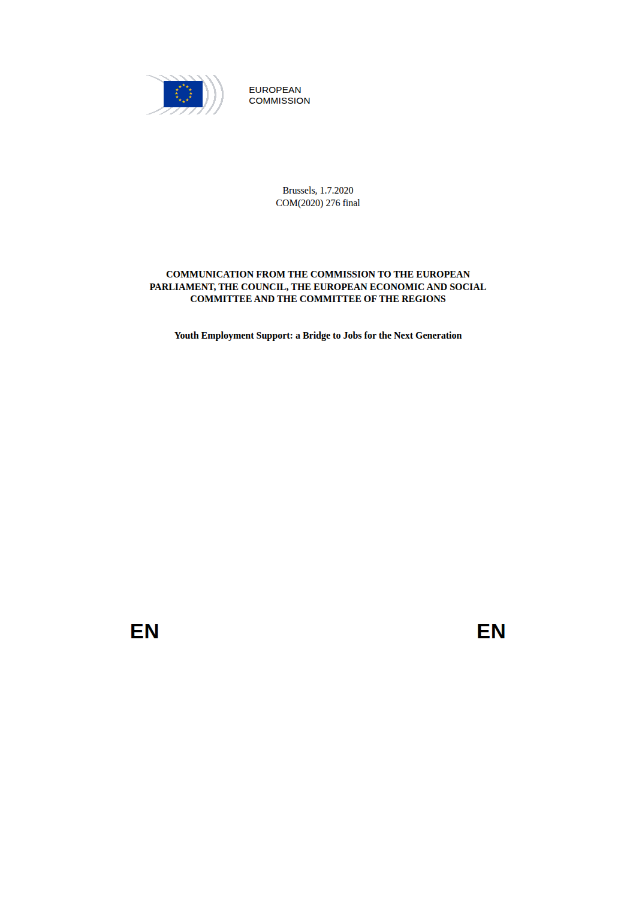★ ★ ★ ★ ★ ★ ★ ★ ★ ★ ★ ★
EUROPEAN
COMMISSION
Brussels, 1.7.2020
COM(2020) 276 final
Communication from the Commission to the European
Parliament, the Council, the European Economic and Social
Committee and the Committee of the Regions
Youth Employment Support: a Bridge to Jobs for the Next Generation
EN EN